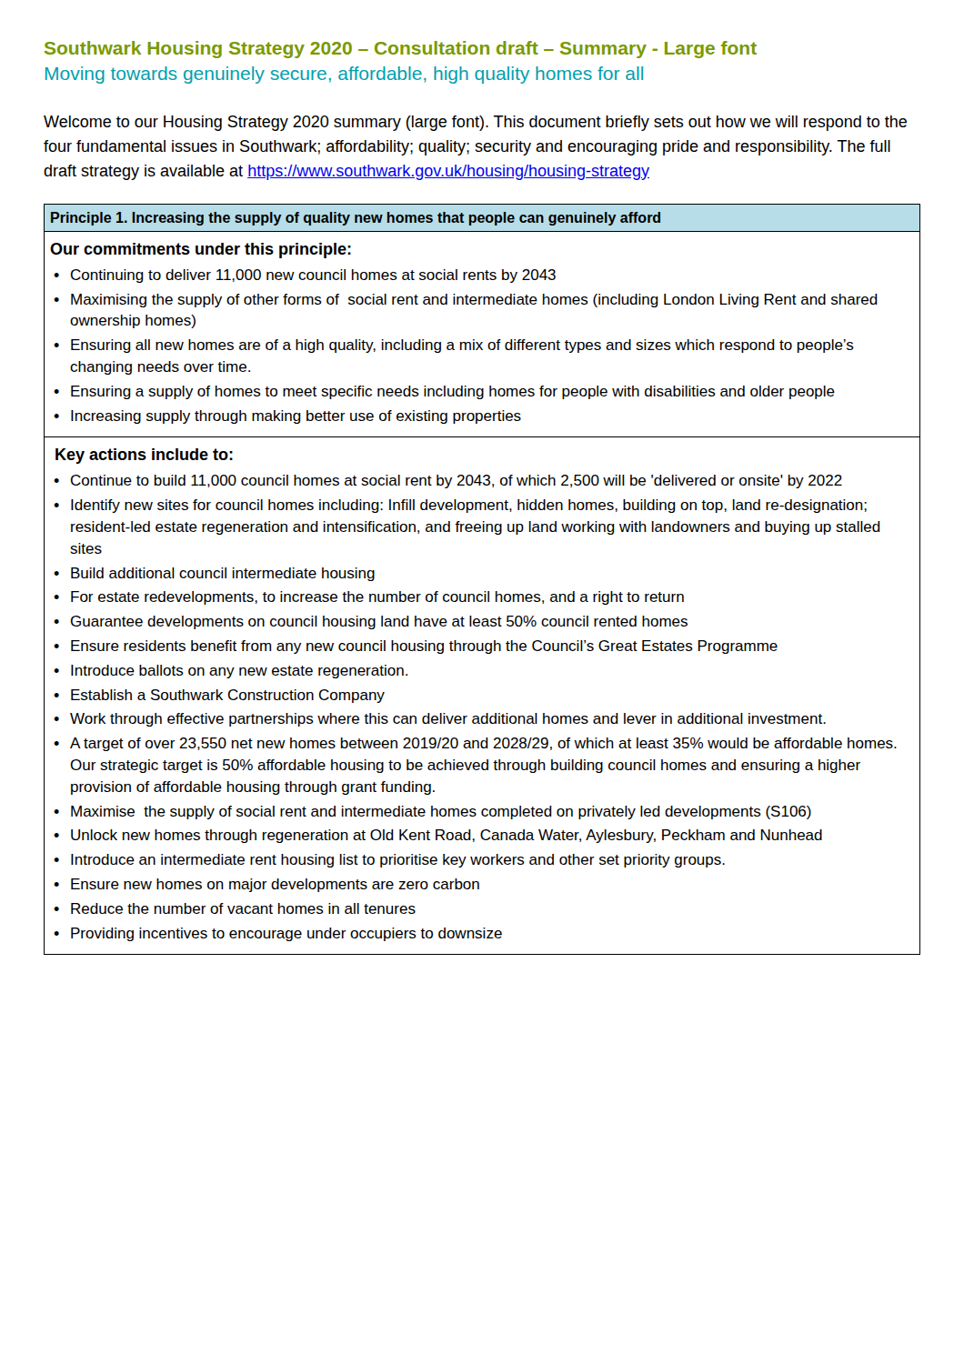Southwark Housing Strategy 2020 – Consultation draft – Summary - Large font
Moving towards genuinely secure, affordable, high quality homes for all
Welcome to our Housing Strategy 2020 summary (large font). This document briefly sets out how we will respond to the four fundamental issues in Southwark; affordability; quality; security and encouraging pride and responsibility. The full draft strategy is available at https://www.southwark.gov.uk/housing/housing-strategy
| Principle 1. Increasing the supply of quality new homes that people can genuinely afford |
| Our commitments under this principle: Continuing to deliver 11,000 new council homes at social rents by 2043 Maximising the supply of other forms of social rent and intermediate homes (including London Living Rent and shared ownership homes) Ensuring all new homes are of a high quality, including a mix of different types and sizes which respond to people’s changing needs over time. Ensuring a supply of homes to meet specific needs including homes for people with disabilities and older people Increasing supply through making better use of existing properties |
| Key actions include to: Continue to build 11,000 council homes at social rent by 2043, of which 2,500 will be 'delivered or onsite' by 2022 Identify new sites for council homes including: Infill development, hidden homes, building on top, land re-designation; resident-led estate regeneration and intensification, and freeing up land working with landowners and buying up stalled sites Build additional council intermediate housing For estate redevelopments, to increase the number of council homes, and a right to return Guarantee developments on council housing land have at least 50% council rented homes Ensure residents benefit from any new council housing through the Council’s Great Estates Programme Introduce ballots on any new estate regeneration. Establish a Southwark Construction Company Work through effective partnerships where this can deliver additional homes and lever in additional investment. A target of over 23,550 net new homes between 2019/20 and 2028/29, of which at least 35% would be affordable homes. Our strategic target is 50% affordable housing to be achieved through building council homes and ensuring a higher provision of affordable housing through grant funding. Maximise the supply of social rent and intermediate homes completed on privately led developments (S106) Unlock new homes through regeneration at Old Kent Road, Canada Water, Aylesbury, Peckham and Nunhead Introduce an intermediate rent housing list to prioritise key workers and other set priority groups. Ensure new homes on major developments are zero carbon Reduce the number of vacant homes in all tenures Providing incentives to encourage under occupiers to downsize |